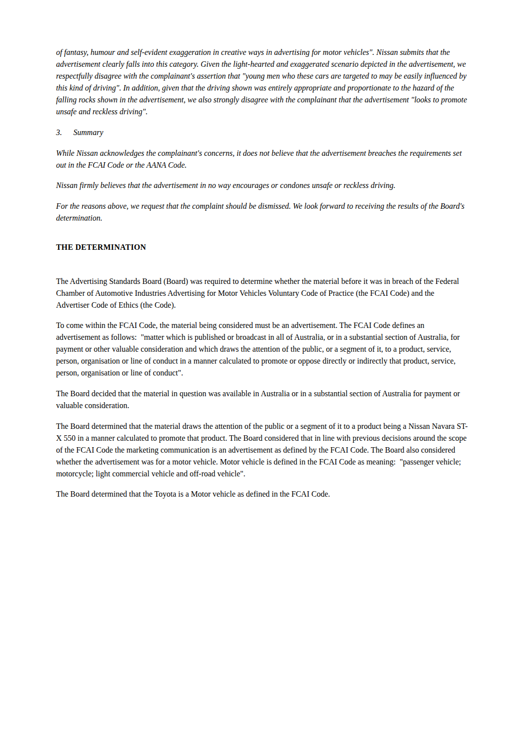of fantasy, humour and self-evident exaggeration in creative ways in advertising for motor vehicles". Nissan submits that the advertisement clearly falls into this category. Given the light-hearted and exaggerated scenario depicted in the advertisement, we respectfully disagree with the complainant's assertion that "young men who these cars are targeted to may be easily influenced by this kind of driving". In addition, given that the driving shown was entirely appropriate and proportionate to the hazard of the falling rocks shown in the advertisement, we also strongly disagree with the complainant that the advertisement "looks to promote unsafe and reckless driving".
3. Summary
While Nissan acknowledges the complainant's concerns, it does not believe that the advertisement breaches the requirements set out in the FCAI Code or the AANA Code.
Nissan firmly believes that the advertisement in no way encourages or condones unsafe or reckless driving.
For the reasons above, we request that the complaint should be dismissed. We look forward to receiving the results of the Board's determination.
THE DETERMINATION
The Advertising Standards Board (Board) was required to determine whether the material before it was in breach of the Federal Chamber of Automotive Industries Advertising for Motor Vehicles Voluntary Code of Practice (the FCAI Code) and the Advertiser Code of Ethics (the Code).
To come within the FCAI Code, the material being considered must be an advertisement. The FCAI Code defines an advertisement as follows: "matter which is published or broadcast in all of Australia, or in a substantial section of Australia, for payment or other valuable consideration and which draws the attention of the public, or a segment of it, to a product, service, person, organisation or line of conduct in a manner calculated to promote or oppose directly or indirectly that product, service, person, organisation or line of conduct".
The Board decided that the material in question was available in Australia or in a substantial section of Australia for payment or valuable consideration.
The Board determined that the material draws the attention of the public or a segment of it to a product being a Nissan Navara ST-X 550 in a manner calculated to promote that product. The Board considered that in line with previous decisions around the scope of the FCAI Code the marketing communication is an advertisement as defined by the FCAI Code. The Board also considered whether the advertisement was for a motor vehicle. Motor vehicle is defined in the FCAI Code as meaning: "passenger vehicle; motorcycle; light commercial vehicle and off-road vehicle".
The Board determined that the Toyota is a Motor vehicle as defined in the FCAI Code.